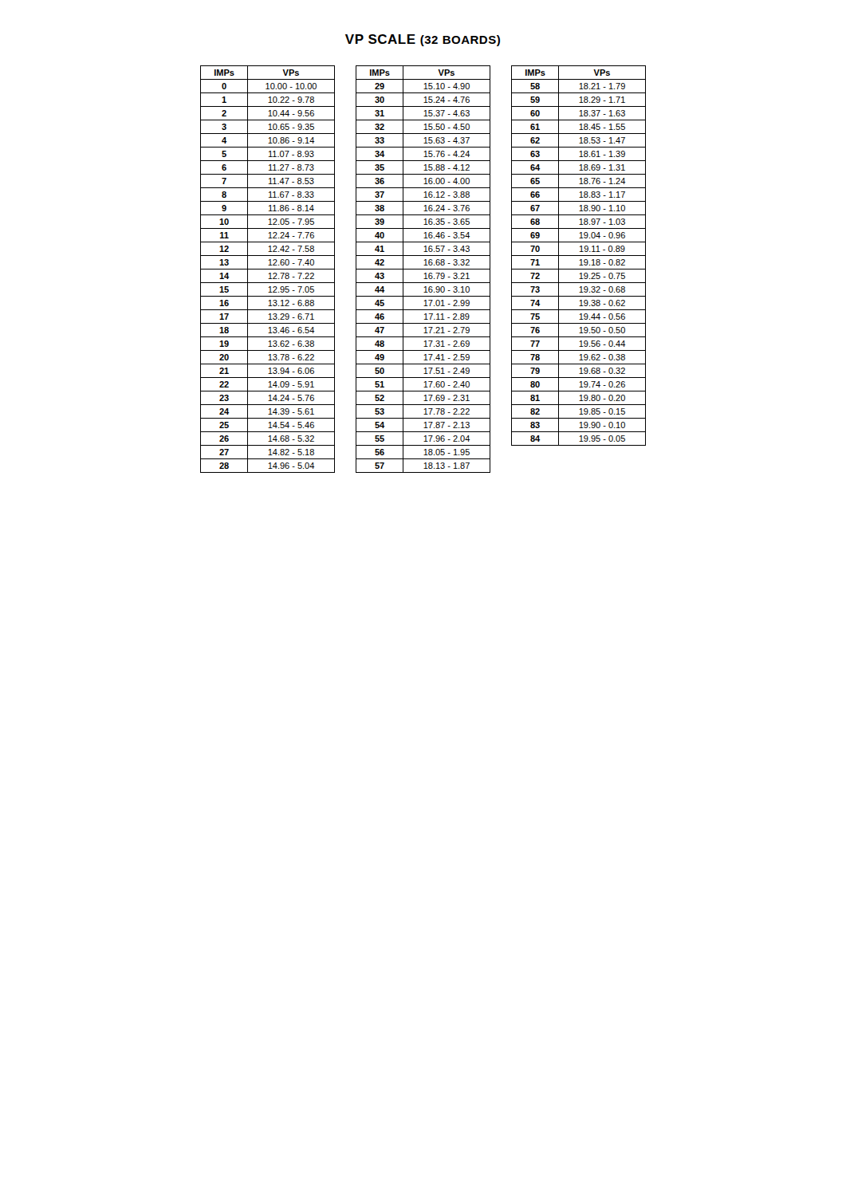VP SCALE (32 BOARDS)
| IMPs | VPs |
| --- | --- |
| 0 | 10.00 - 10.00 |
| 1 | 10.22 - 9.78 |
| 2 | 10.44 - 9.56 |
| 3 | 10.65 - 9.35 |
| 4 | 10.86 - 9.14 |
| 5 | 11.07 - 8.93 |
| 6 | 11.27 - 8.73 |
| 7 | 11.47 - 8.53 |
| 8 | 11.67 - 8.33 |
| 9 | 11.86 - 8.14 |
| 10 | 12.05 - 7.95 |
| 11 | 12.24 - 7.76 |
| 12 | 12.42 - 7.58 |
| 13 | 12.60 - 7.40 |
| 14 | 12.78 - 7.22 |
| 15 | 12.95 - 7.05 |
| 16 | 13.12 - 6.88 |
| 17 | 13.29 - 6.71 |
| 18 | 13.46 - 6.54 |
| 19 | 13.62 - 6.38 |
| 20 | 13.78 - 6.22 |
| 21 | 13.94 - 6.06 |
| 22 | 14.09 - 5.91 |
| 23 | 14.24 - 5.76 |
| 24 | 14.39 - 5.61 |
| 25 | 14.54 - 5.46 |
| 26 | 14.68 - 5.32 |
| 27 | 14.82 - 5.18 |
| 28 | 14.96 - 5.04 |
| IMPs | VPs |
| --- | --- |
| 29 | 15.10 - 4.90 |
| 30 | 15.24 - 4.76 |
| 31 | 15.37 - 4.63 |
| 32 | 15.50 - 4.50 |
| 33 | 15.63 - 4.37 |
| 34 | 15.76 - 4.24 |
| 35 | 15.88 - 4.12 |
| 36 | 16.00 - 4.00 |
| 37 | 16.12 - 3.88 |
| 38 | 16.24 - 3.76 |
| 39 | 16.35 - 3.65 |
| 40 | 16.46 - 3.54 |
| 41 | 16.57 - 3.43 |
| 42 | 16.68 - 3.32 |
| 43 | 16.79 - 3.21 |
| 44 | 16.90 - 3.10 |
| 45 | 17.01 - 2.99 |
| 46 | 17.11 - 2.89 |
| 47 | 17.21 - 2.79 |
| 48 | 17.31 - 2.69 |
| 49 | 17.41 - 2.59 |
| 50 | 17.51 - 2.49 |
| 51 | 17.60 - 2.40 |
| 52 | 17.69 - 2.31 |
| 53 | 17.78 - 2.22 |
| 54 | 17.87 - 2.13 |
| 55 | 17.96 - 2.04 |
| 56 | 18.05 - 1.95 |
| 57 | 18.13 - 1.87 |
| IMPs | VPs |
| --- | --- |
| 58 | 18.21 - 1.79 |
| 59 | 18.29 - 1.71 |
| 60 | 18.37 - 1.63 |
| 61 | 18.45 - 1.55 |
| 62 | 18.53 - 1.47 |
| 63 | 18.61 - 1.39 |
| 64 | 18.69 - 1.31 |
| 65 | 18.76 - 1.24 |
| 66 | 18.83 - 1.17 |
| 67 | 18.90 - 1.10 |
| 68 | 18.97 - 1.03 |
| 69 | 19.04 - 0.96 |
| 70 | 19.11 - 0.89 |
| 71 | 19.18 - 0.82 |
| 72 | 19.25 - 0.75 |
| 73 | 19.32 - 0.68 |
| 74 | 19.38 - 0.62 |
| 75 | 19.44 - 0.56 |
| 76 | 19.50 - 0.50 |
| 77 | 19.56 - 0.44 |
| 78 | 19.62 - 0.38 |
| 79 | 19.68 - 0.32 |
| 80 | 19.74 - 0.26 |
| 81 | 19.80 - 0.20 |
| 82 | 19.85 - 0.15 |
| 83 | 19.90 - 0.10 |
| 84 | 19.95 - 0.05 |